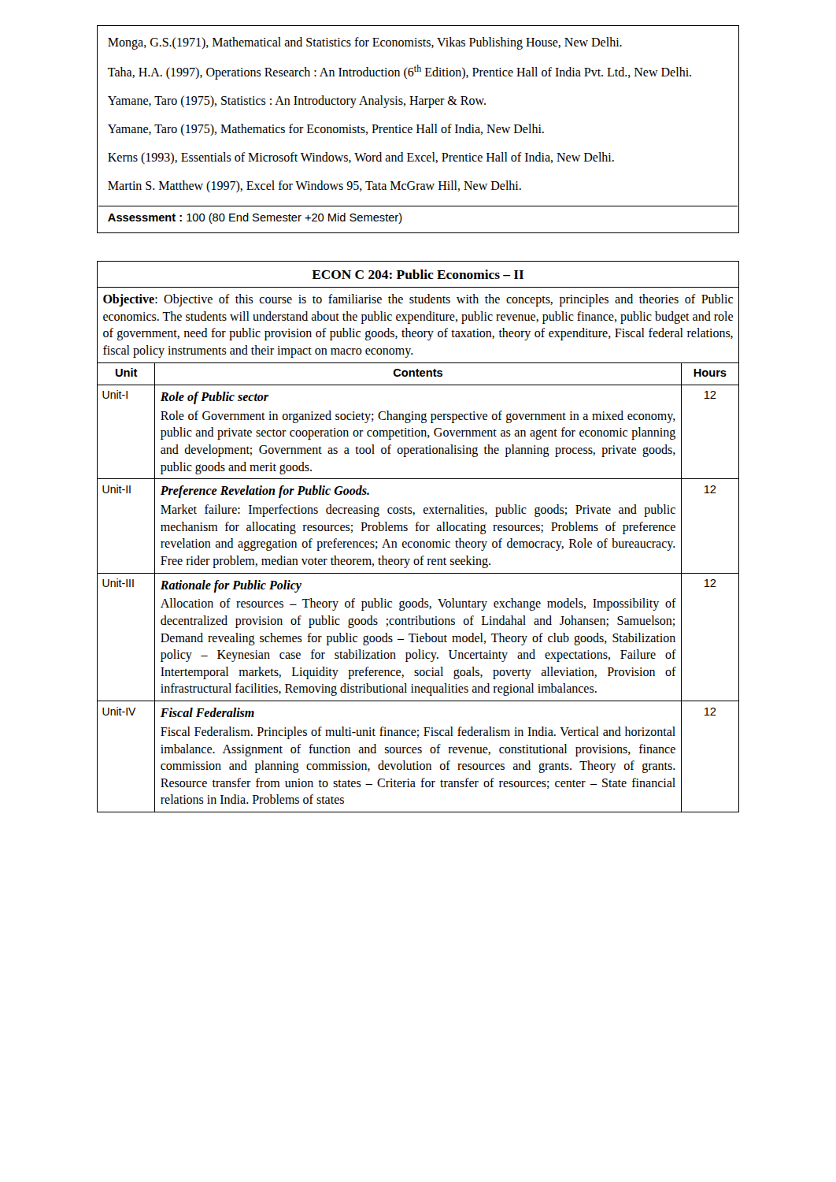Monga, G.S.(1971), Mathematical and Statistics for Economists, Vikas Publishing House, New Delhi.
Taha, H.A. (1997), Operations Research : An Introduction (6th Edition), Prentice Hall of India Pvt. Ltd., New Delhi.
Yamane, Taro (1975), Statistics : An Introductory Analysis, Harper & Row.
Yamane, Taro (1975), Mathematics for Economists, Prentice Hall of India, New Delhi.
Kerns (1993), Essentials of Microsoft Windows, Word and Excel, Prentice Hall of India, New Delhi.
Martin S. Matthew (1997), Excel for Windows 95, Tata McGraw Hill, New Delhi.
Assessment : 100 (80 End Semester +20 Mid Semester)
| ECON C 204: Public Economics – II |
| Objective : Objective of this course is to familiarise the students with the concepts, principles and theories of Public economics. The students will understand about the public expenditure, public revenue, public finance, public budget and role of government, need for public provision of public goods, theory of taxation, theory of expenditure, Fiscal federal relations, fiscal policy instruments and their impact on macro economy. |
| Unit | Contents | Hours |
| Unit-I | Role of Public sector Role of Government in organized society; Changing perspective of government in a mixed economy, public and private sector cooperation or competition, Government as an agent for economic planning and development; Government as a tool of operationalising the planning process, private goods, public goods and merit goods. | 12 |
| Unit-II | Preference Revelation for Public Goods. Market failure: Imperfections decreasing costs, externalities, public goods; Private and public mechanism for allocating resources; Problems for allocating resources; Problems of preference revelation and aggregation of preferences; An economic theory of democracy, Role of bureaucracy. Free rider problem, median voter theorem, theory of rent seeking. | 12 |
| Unit-III | Rationale for Public Policy Allocation of resources – Theory of public goods, Voluntary exchange models, Impossibility of decentralized provision of public goods ;contributions of Lindahal and Johansen; Samuelson; Demand revealing schemes for public goods – Tiebout model, Theory of club goods, Stabilization policy – Keynesian case for stabilization policy. Uncertainty and expectations, Failure of Intertemporal markets, Liquidity preference, social goals, poverty alleviation, Provision of infrastructural facilities, Removing distributional inequalities and regional imbalances. | 12 |
| Unit-IV | Fiscal Federalism Fiscal Federalism. Principles of multi-unit finance; Fiscal federalism in India. Vertical and horizontal imbalance. Assignment of function and sources of revenue, constitutional provisions, finance commission and planning commission, devolution of resources and grants. Theory of grants. Resource transfer from union to states – Criteria for transfer of resources; center – State financial relations in India. Problems of states | 12 |